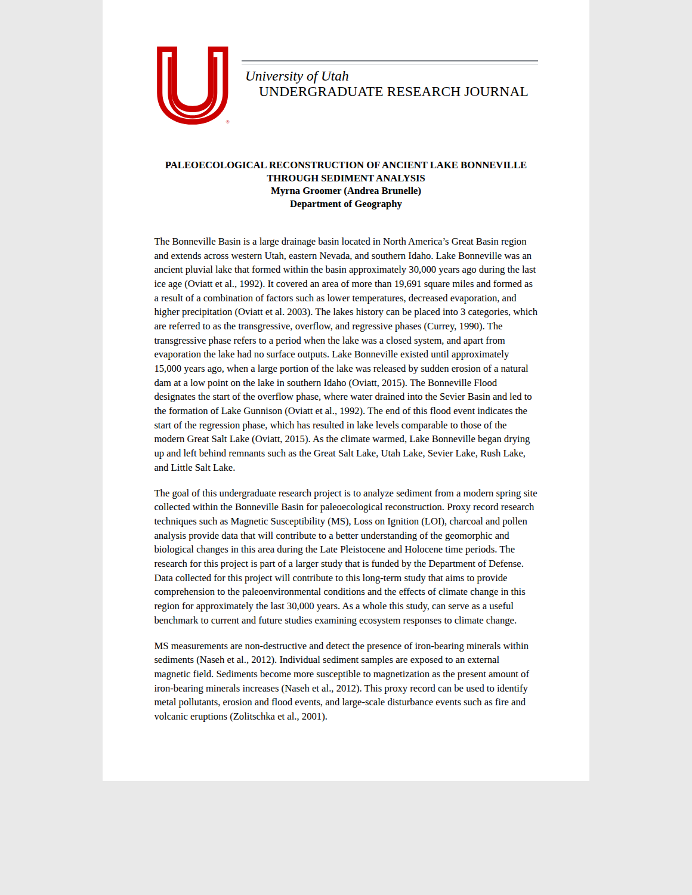®
University of Utah
UNDERGRADUATE RESEARCH JOURNAL
PALEOECOLOGICAL RECONSTRUCTION OF ANCIENT LAKE BONNEVILLE THROUGH SEDIMENT ANALYSIS Myrna Groomer (Andrea Brunelle) Department of Geography
The Bonneville Basin is a large drainage basin located in North America’s Great Basin region and extends across western Utah, eastern Nevada, and southern Idaho. Lake Bonneville was an ancient pluvial lake that formed within the basin approximately 30,000 years ago during the last ice age (Oviatt et al., 1992). It covered an area of more than 19,691 square miles and formed as a result of a combination of factors such as lower temperatures, decreased evaporation, and higher precipitation (Oviatt et al. 2003). The lakes history can be placed into 3 categories, which are referred to as the transgressive, overflow, and regressive phases (Currey, 1990). The transgressive phase refers to a period when the lake was a closed system, and apart from evaporation the lake had no surface outputs. Lake Bonneville existed until approximately 15,000 years ago, when a large portion of the lake was released by sudden erosion of a natural dam at a low point on the lake in southern Idaho (Oviatt, 2015). The Bonneville Flood designates the start of the overflow phase, where water drained into the Sevier Basin and led to the formation of Lake Gunnison (Oviatt et al., 1992). The end of this flood event indicates the start of the regression phase, which has resulted in lake levels comparable to those of the modern Great Salt Lake (Oviatt, 2015). As the climate warmed, Lake Bonneville began drying up and left behind remnants such as the Great Salt Lake, Utah Lake, Sevier Lake, Rush Lake, and Little Salt Lake.
The goal of this undergraduate research project is to analyze sediment from a modern spring site collected within the Bonneville Basin for paleoecological reconstruction. Proxy record research techniques such as Magnetic Susceptibility (MS), Loss on Ignition (LOI), charcoal and pollen analysis provide data that will contribute to a better understanding of the geomorphic and biological changes in this area during the Late Pleistocene and Holocene time periods. The research for this project is part of a larger study that is funded by the Department of Defense. Data collected for this project will contribute to this long-term study that aims to provide comprehension to the paleoenvironmental conditions and the effects of climate change in this region for approximately the last 30,000 years. As a whole this study, can serve as a useful benchmark to current and future studies examining ecosystem responses to climate change.
MS measurements are non-destructive and detect the presence of iron-bearing minerals within sediments (Naseh et al., 2012). Individual sediment samples are exposed to an external magnetic field. Sediments become more susceptible to magnetization as the present amount of iron-bearing minerals increases (Naseh et al., 2012). This proxy record can be used to identify metal pollutants, erosion and flood events, and large-scale disturbance events such as fire and volcanic eruptions (Zolitschka et al., 2001).